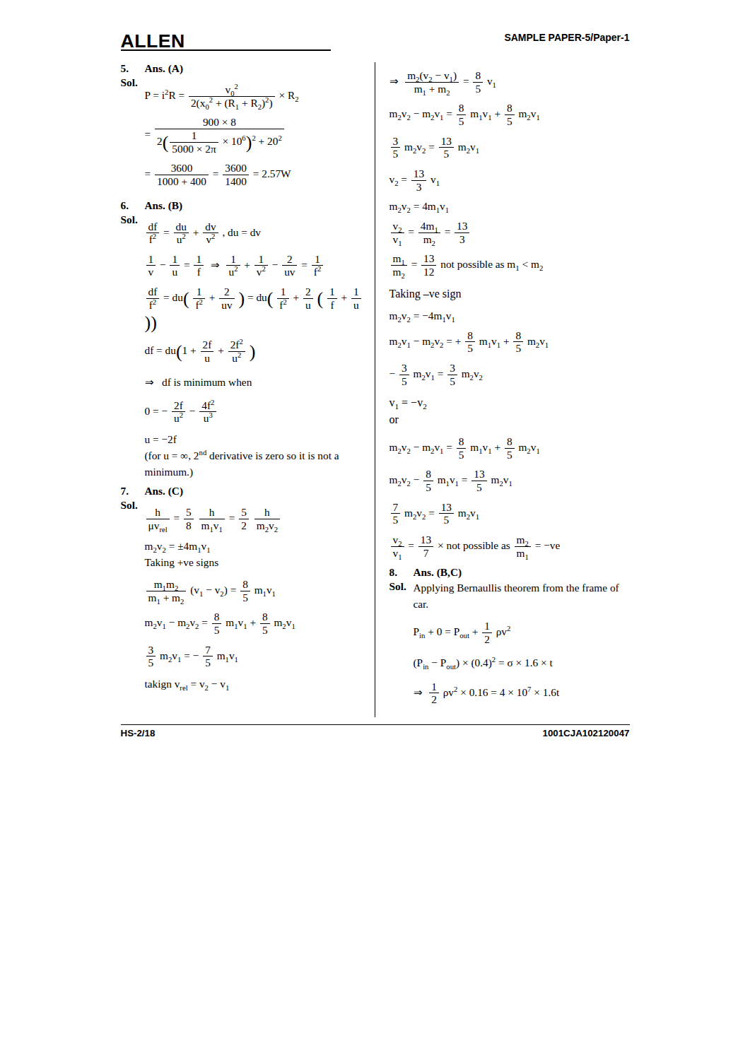ALLEN
SAMPLE PAPER-5/Paper-1
5.
Ans. (A)
Sol.
P = i2R = v02 2(x02 + (R1 + R2)2) × R2
= 900 × 8 2(15000 × 2π × 106)2 + 202
= 3600 1000 + 400 = 3600 1400 = 2.57W
6.
Ans. (B)
Sol.
df f2 = du u2 + dv v2 , du = dv
1 v − 1 u = 1 f ⇒ 1 u2 + 1 v2 − 2 uv = 1 f2
df f2 = du( 1 f2 + 2 uv ) = du( 1 f2 + 2 u ( 1 f + 1 u ))
df = du(1 + 2f u + 2f2 u2 )
⇒ df is minimum when
0 = − 2f u2 − 4f2 u3
u = −2f
(for u = ∞, 2nd derivative is zero so it is not a minimum.)
7.
Ans. (C)
Sol.
hμvrel = 58 hm1v1 = 52 hm2v2
m2v2 = ±4m1v1
Taking +ve signs
m1m2 m1 + m2 (v1 − v2) = 85 m1v1
m2v1 − m2v2 = 85 m1v1 + 85 m2v1
35 m2v1 = − 75 m1v1
takign vrel = v2 − v1
⇒ m2(v2 − v1) m1 + m2 = 85 v1
m2v2 − m2v1 = 85 m1v1 + 85 m2v1
35 m2v2 = 135 m2v1
v2 = 133 v1
m2v2 = 4m1v1
v2 v1 = 4m1 m2 = 133
m1 m2 = 1312 not possible as m1 < m2
Taking –ve sign
m2v2 = −4m1v1
m2v1 − m2v2 = + 85 m1v1 + 85 m2v1
− 35 m2v1 = 35 m2v2
v1 = −v2
or
m2v2 − m2v1 = 85 m1v1 + 85 m2v1
m2v2 − 85 m1v1 = 135 m2v1
75 m2v2 = 135 m2v1
v2 v1 = 137 × not possible as m2 m1 = −ve
8.
Ans. (B,C)
Sol.
Applying Bernaullis theorem from the frame of car.
Pin + 0 = Pout + 12 ρv2
(Pin − Pout) × (0.4)2 = σ × 1.6 × t
⇒ 12 ρv2 × 0.16 = 4 × 107 × 1.6t
HS-2/18
1001CJA102120047